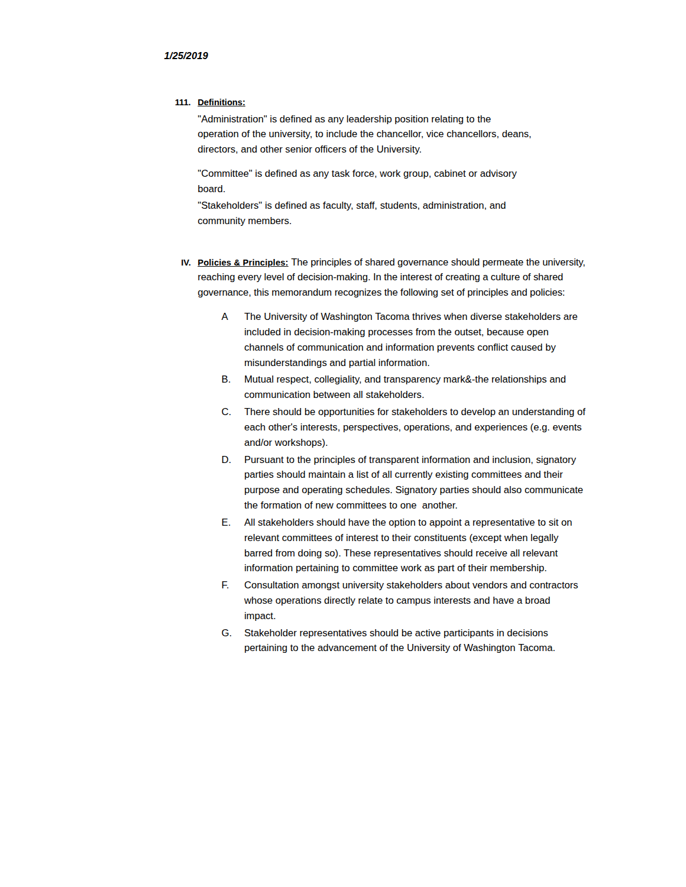1/25/2019
111.
Definitions:
"Administration" is defined as any leadership position relating to the operation of the university, to include the chancellor, vice chancellors, deans, directors, and other senior officers of the University.
"Committee" is defined as any task force, work group, cabinet or advisory board.
"Stakeholders" is defined as faculty, staff, students, administration, and community members.
IV.
Policies & Principles: The principles of shared governance should permeate the university, reaching every level of decision-making. In the interest of creating a culture of shared governance, this memorandum recognizes the following set of principles and policies:
A The University of Washington Tacoma thrives when diverse stakeholders are included in decision-making processes from the outset, because open channels of communication and information prevents conflict caused by misunderstandings and partial information.
B. Mutual respect, collegiality, and transparency mark&-the relationships and communication between all stakeholders.
C. There should be opportunities for stakeholders to develop an understanding of each other's interests, perspectives, operations, and experiences (e.g. events and/or workshops).
D. Pursuant to the principles of transparent information and inclusion, signatory parties should maintain a list of all currently existing committees and their purpose and operating schedules. Signatory parties should also communicate the formation of new committees to one another.
E. All stakeholders should have the option to appoint a representative to sit on relevant committees of interest to their constituents (except when legally barred from doing so). These representatives should receive all relevant information pertaining to committee work as part of their membership.
F. Consultation amongst university stakeholders about vendors and contractors whose operations directly relate to campus interests and have a broad impact.
G. Stakeholder representatives should be active participants in decisions pertaining to the advancement of the University of Washington Tacoma.